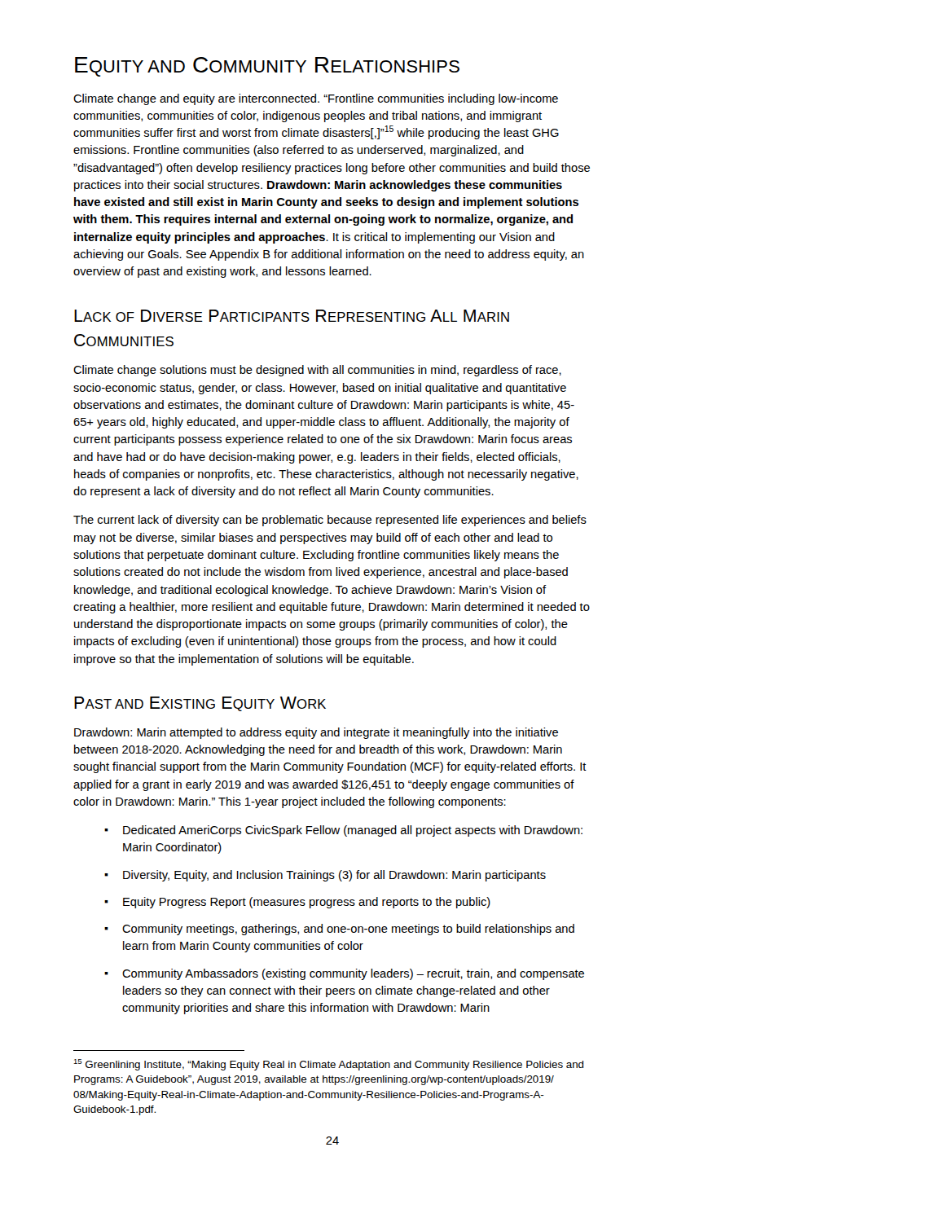EQUITY AND COMMUNITY RELATIONSHIPS
Climate change and equity are interconnected. “Frontline communities including low-income communities, communities of color, indigenous peoples and tribal nations, and immigrant communities suffer first and worst from climate disasters[,]”15 while producing the least GHG emissions. Frontline communities (also referred to as underserved, marginalized, and ”disadvantaged”) often develop resiliency practices long before other communities and build those practices into their social structures. Drawdown: Marin acknowledges these communities have existed and still exist in Marin County and seeks to design and implement solutions with them. This requires internal and external on-going work to normalize, organize, and internalize equity principles and approaches. It is critical to implementing our Vision and achieving our Goals. See Appendix B for additional information on the need to address equity, an overview of past and existing work, and lessons learned.
LACK OF DIVERSE PARTICIPANTS REPRESENTING ALL MARIN COMMUNITIES
Climate change solutions must be designed with all communities in mind, regardless of race, socio-economic status, gender, or class. However, based on initial qualitative and quantitative observations and estimates, the dominant culture of Drawdown: Marin participants is white, 45-65+ years old, highly educated, and upper-middle class to affluent. Additionally, the majority of current participants possess experience related to one of the six Drawdown: Marin focus areas and have had or do have decision-making power, e.g. leaders in their fields, elected officials, heads of companies or nonprofits, etc. These characteristics, although not necessarily negative, do represent a lack of diversity and do not reflect all Marin County communities.
The current lack of diversity can be problematic because represented life experiences and beliefs may not be diverse, similar biases and perspectives may build off of each other and lead to solutions that perpetuate dominant culture. Excluding frontline communities likely means the solutions created do not include the wisdom from lived experience, ancestral and place-based knowledge, and traditional ecological knowledge. To achieve Drawdown: Marin’s Vision of creating a healthier, more resilient and equitable future, Drawdown: Marin determined it needed to understand the disproportionate impacts on some groups (primarily communities of color), the impacts of excluding (even if unintentional) those groups from the process, and how it could improve so that the implementation of solutions will be equitable.
PAST AND EXISTING EQUITY WORK
Drawdown: Marin attempted to address equity and integrate it meaningfully into the initiative between 2018-2020. Acknowledging the need for and breadth of this work, Drawdown: Marin sought financial support from the Marin Community Foundation (MCF) for equity-related efforts. It applied for a grant in early 2019 and was awarded $126,451 to “deeply engage communities of color in Drawdown: Marin.” This 1-year project included the following components:
Dedicated AmeriCorps CivicSpark Fellow (managed all project aspects with Drawdown: Marin Coordinator)
Diversity, Equity, and Inclusion Trainings (3) for all Drawdown: Marin participants
Equity Progress Report (measures progress and reports to the public)
Community meetings, gatherings, and one-on-one meetings to build relationships and learn from Marin County communities of color
Community Ambassadors (existing community leaders) – recruit, train, and compensate leaders so they can connect with their peers on climate change-related and other community priorities and share this information with Drawdown: Marin
15 Greenlining Institute, “Making Equity Real in Climate Adaptation and Community Resilience Policies and Programs: A Guidebook”, August 2019, available at https://greenlining.org/wp-content/uploads/2019/ 08/Making-Equity-Real-in-Climate-Adaption-and-Community-Resilience-Policies-and-Programs-A-Guidebook-1.pdf.
24